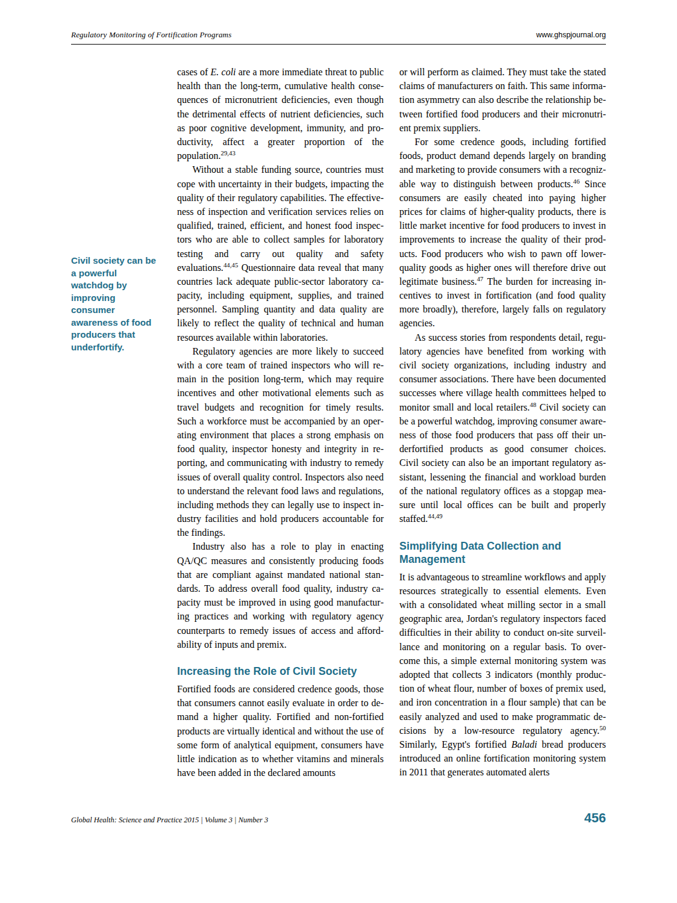Regulatory Monitoring of Fortification Programs www.ghspjournal.org
Civil society can be a powerful watchdog by improving consumer awareness of food producers that underfortify.
cases of E. coli are a more immediate threat to public health than the long-term, cumulative health consequences of micronutrient deficiencies, even though the detrimental effects of nutrient deficiencies, such as poor cognitive development, immunity, and productivity, affect a greater proportion of the population.29,43
Without a stable funding source, countries must cope with uncertainty in their budgets, impacting the quality of their regulatory capabilities. The effectiveness of inspection and verification services relies on qualified, trained, efficient, and honest food inspectors who are able to collect samples for laboratory testing and carry out quality and safety evaluations.44,45 Questionnaire data reveal that many countries lack adequate public-sector laboratory capacity, including equipment, supplies, and trained personnel. Sampling quantity and data quality are likely to reflect the quality of technical and human resources available within laboratories.
Regulatory agencies are more likely to succeed with a core team of trained inspectors who will remain in the position long-term, which may require incentives and other motivational elements such as travel budgets and recognition for timely results. Such a workforce must be accompanied by an operating environment that places a strong emphasis on food quality, inspector honesty and integrity in reporting, and communicating with industry to remedy issues of overall quality control. Inspectors also need to understand the relevant food laws and regulations, including methods they can legally use to inspect industry facilities and hold producers accountable for the findings.
Industry also has a role to play in enacting QA/QC measures and consistently producing foods that are compliant against mandated national standards. To address overall food quality, industry capacity must be improved in using good manufacturing practices and working with regulatory agency counterparts to remedy issues of access and affordability of inputs and premix.
Increasing the Role of Civil Society
Fortified foods are considered credence goods, those that consumers cannot easily evaluate in order to demand a higher quality. Fortified and non-fortified products are virtually identical and without the use of some form of analytical equipment, consumers have little indication as to whether vitamins and minerals have been added in the declared amounts
or will perform as claimed. They must take the stated claims of manufacturers on faith. This same information asymmetry can also describe the relationship between fortified food producers and their micronutrient premix suppliers.
For some credence goods, including fortified foods, product demand depends largely on branding and marketing to provide consumers with a recognizable way to distinguish between products.46 Since consumers are easily cheated into paying higher prices for claims of higher-quality products, there is little market incentive for food producers to invest in improvements to increase the quality of their products. Food producers who wish to pawn off lower-quality goods as higher ones will therefore drive out legitimate business.47 The burden for increasing incentives to invest in fortification (and food quality more broadly), therefore, largely falls on regulatory agencies.
As success stories from respondents detail, regulatory agencies have benefited from working with civil society organizations, including industry and consumer associations. There have been documented successes where village health committees helped to monitor small and local retailers.48 Civil society can be a powerful watchdog, improving consumer awareness of those food producers that pass off their underfortified products as good consumer choices. Civil society can also be an important regulatory assistant, lessening the financial and workload burden of the national regulatory offices as a stopgap measure until local offices can be built and properly staffed.44,49
Simplifying Data Collection and Management
It is advantageous to streamline workflows and apply resources strategically to essential elements. Even with a consolidated wheat milling sector in a small geographic area, Jordan's regulatory inspectors faced difficulties in their ability to conduct on-site surveillance and monitoring on a regular basis. To overcome this, a simple external monitoring system was adopted that collects 3 indicators (monthly production of wheat flour, number of boxes of premix used, and iron concentration in a flour sample) that can be easily analyzed and used to make programmatic decisions by a low-resource regulatory agency.50 Similarly, Egypt's fortified Baladi bread producers introduced an online fortification monitoring system in 2011 that generates automated alerts
Global Health: Science and Practice 2015 | Volume 3 | Number 3 456